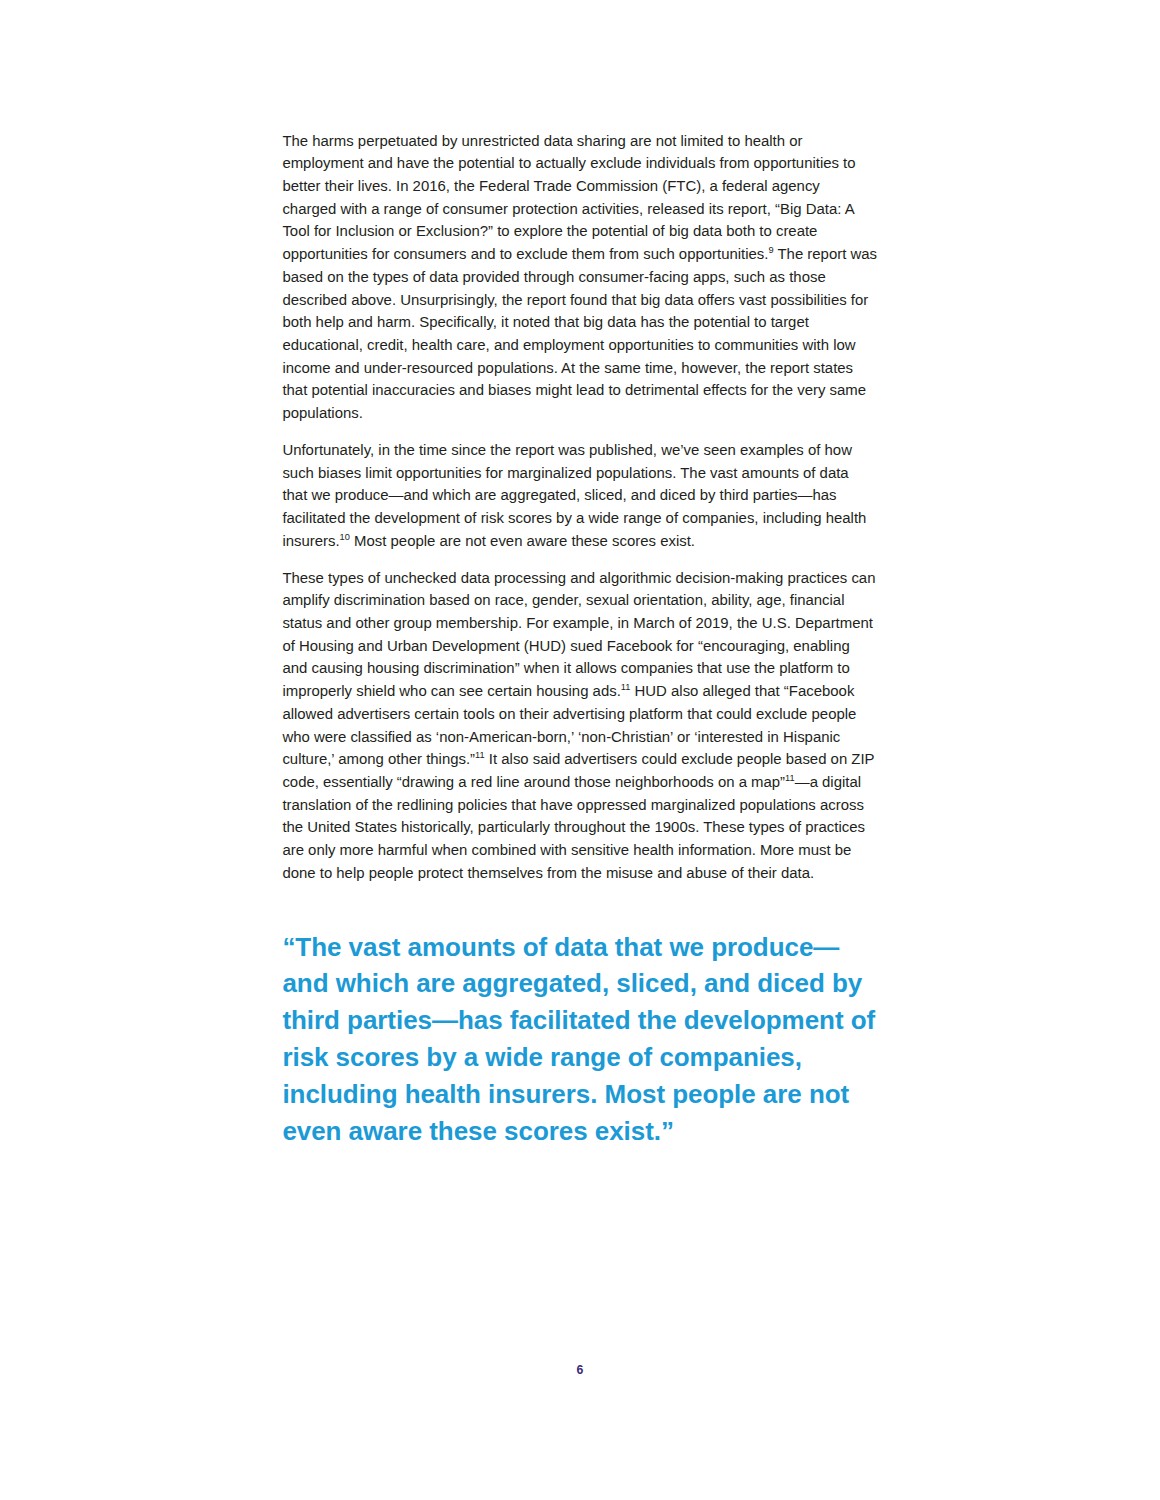The harms perpetuated by unrestricted data sharing are not limited to health or employment and have the potential to actually exclude individuals from opportunities to better their lives. In 2016, the Federal Trade Commission (FTC), a federal agency charged with a range of consumer protection activities, released its report, “Big Data: A Tool for Inclusion or Exclusion?” to explore the potential of big data both to create opportunities for consumers and to exclude them from such opportunities.9 The report was based on the types of data provided through consumer-facing apps, such as those described above. Unsurprisingly, the report found that big data offers vast possibilities for both help and harm. Specifically, it noted that big data has the potential to target educational, credit, health care, and employment opportunities to communities with low income and under-resourced populations. At the same time, however, the report states that potential inaccuracies and biases might lead to detrimental effects for the very same populations.
Unfortunately, in the time since the report was published, we’ve seen examples of how such biases limit opportunities for marginalized populations. The vast amounts of data that we produce—and which are aggregated, sliced, and diced by third parties—has facilitated the development of risk scores by a wide range of companies, including health insurers.10 Most people are not even aware these scores exist.
These types of unchecked data processing and algorithmic decision-making practices can amplify discrimination based on race, gender, sexual orientation, ability, age, financial status and other group membership. For example, in March of 2019, the U.S. Department of Housing and Urban Development (HUD) sued Facebook for “encouraging, enabling and causing housing discrimination” when it allows companies that use the platform to improperly shield who can see certain housing ads.11 HUD also alleged that “Facebook allowed advertisers certain tools on their advertising platform that could exclude people who were classified as ‘non-American-born,’ ‘non-Christian’ or ‘interested in Hispanic culture,’ among other things.”11 It also said advertisers could exclude people based on ZIP code, essentially “drawing a red line around those neighborhoods on a map”11—a digital translation of the redlining policies that have oppressed marginalized populations across the United States historically, particularly throughout the 1900s. These types of practices are only more harmful when combined with sensitive health information. More must be done to help people protect themselves from the misuse and abuse of their data.
“The vast amounts of data that we produce—and which are aggregated, sliced, and diced by third parties—has facilitated the development of risk scores by a wide range of companies, including health insurers. Most people are not even aware these scores exist.”
6